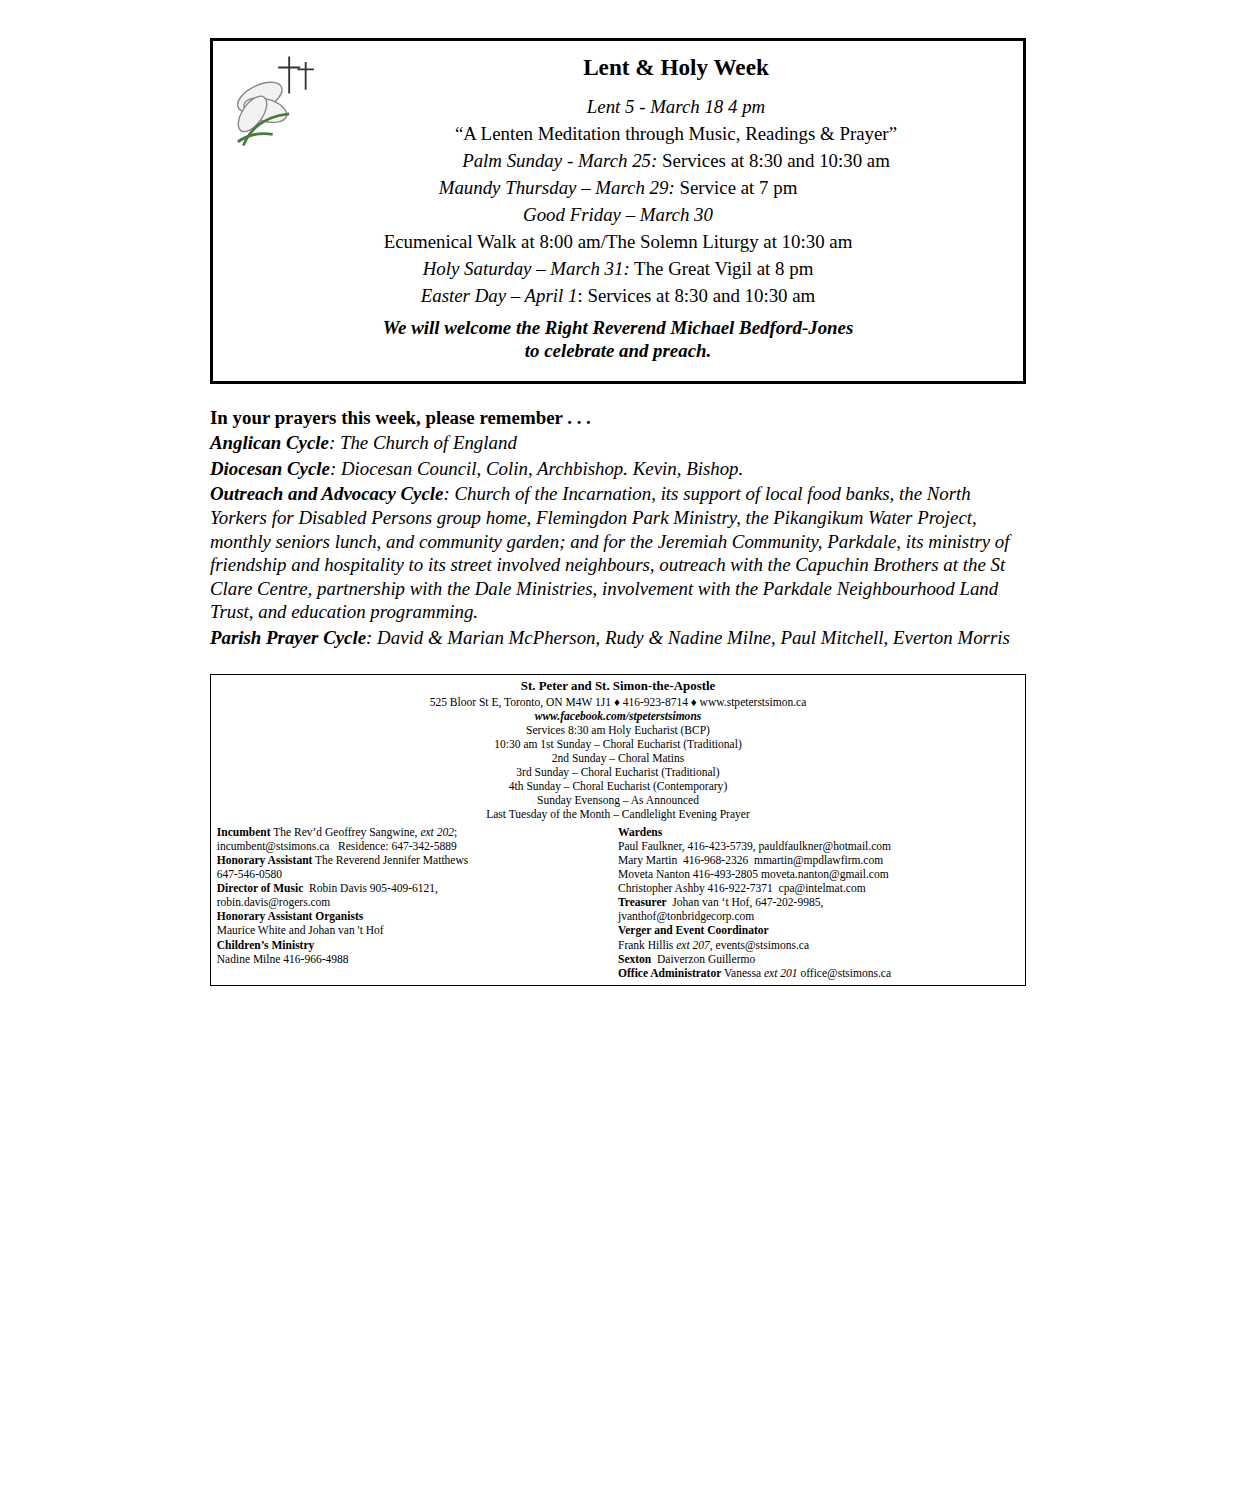Lent & Holy Week
Lent 5 - March 18 4 pm
“A Lenten Meditation through Music, Readings & Prayer”
Palm Sunday - March 25: Services at 8:30 and 10:30 am
Maundy Thursday – March 29: Service at 7 pm
Good Friday – March 30
Ecumenical Walk at 8:00 am/The Solemn Liturgy at 10:30 am
Holy Saturday – March 31: The Great Vigil at 8 pm
Easter Day – April 1: Services at 8:30 and 10:30 am
We will welcome the Right Reverend Michael Bedford-Jones
to celebrate and preach.
In your prayers this week, please remember . . .
Anglican Cycle: The Church of England
Diocesan Cycle: Diocesan Council, Colin, Archbishop. Kevin, Bishop.
Outreach and Advocacy Cycle: Church of the Incarnation, its support of local food banks, the North Yorkers for Disabled Persons group home, Flemingdon Park Ministry, the Pikangikum Water Project, monthly seniors lunch, and community garden; and for the Jeremiah Community, Parkdale, its ministry of friendship and hospitality to its street involved neighbours, outreach with the Capuchin Brothers at the St Clare Centre, partnership with the Dale Ministries, involvement with the Parkdale Neighbourhood Land Trust, and education programming.
Parish Prayer Cycle: David & Marian McPherson, Rudy & Nadine Milne, Paul Mitchell, Everton Morris
St. Peter and St. Simon-the-Apostle
525 Bloor St E, Toronto, ON M4W 1J1 ♦ 416-923-8714 ♦ www.stpeterstsimon.ca
www.facebook.com/stpeterstsimons
Services 8:30 am Holy Eucharist (BCP)
10:30 am 1st Sunday – Choral Eucharist (Traditional)
2nd Sunday – Choral Matins
3rd Sunday – Choral Eucharist (Traditional)
4th Sunday – Choral Eucharist (Contemporary)
Sunday Evensong – As Announced
Last Tuesday of the Month – Candlelight Evening Prayer
| Incumbent The Rev’d Geoffrey Sangwine, ext 202 ; incumbent@stsimons.ca Residence: 647-342-5889 Honorary Assistant The Reverend Jennifer Matthews 647-546-0580 Director of Music Robin Davis 905-409-6121, robin.davis@rogers.com Honorary Assistant Organists Maurice White and Johan van 't Hof Children’s Ministry Nadine Milne 416-966-4988 | Wardens Paul Faulkner, 416-423-5739, pauldfaulkner@hotmail.com Mary Martin 416-968-2326 mmartin@mpdlawfirm.com Moveta Nanton 416-493-2805 moveta.nanton@gmail.com Christopher Ashby 416-922-7371 cpa@intelmat.com Treasurer Johan van ‘t Hof, 647-202-9985, jvanthof@tonbridgecorp.com Verger and Event Coordinator Frank Hillis ext 207 , events@stsimons.ca Sexton Daiverzon Guillermo Office Administrator Vanessa ext 201 office@stsimons.ca |